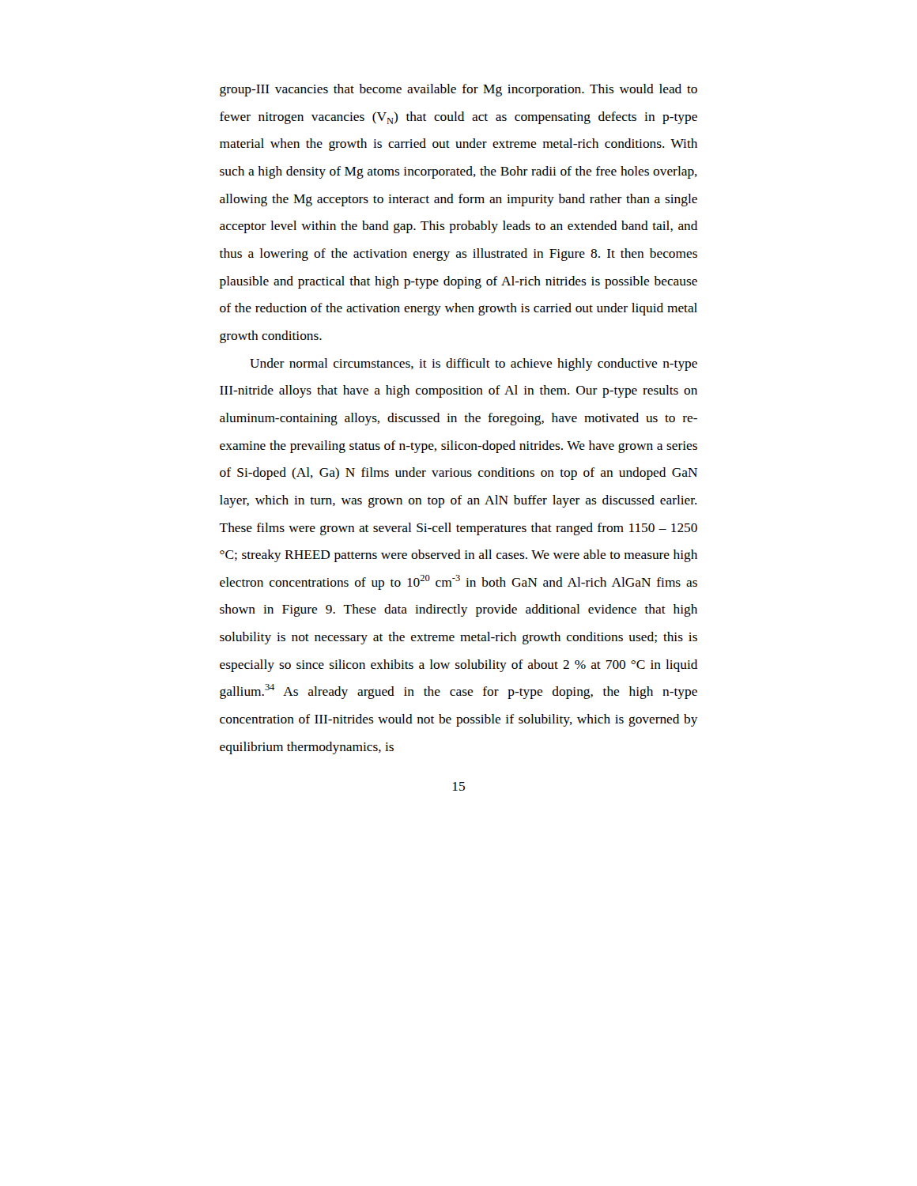group-III vacancies that become available for Mg incorporation. This would lead to fewer nitrogen vacancies (VN) that could act as compensating defects in p-type material when the growth is carried out under extreme metal-rich conditions. With such a high density of Mg atoms incorporated, the Bohr radii of the free holes overlap, allowing the Mg acceptors to interact and form an impurity band rather than a single acceptor level within the band gap. This probably leads to an extended band tail, and thus a lowering of the activation energy as illustrated in Figure 8. It then becomes plausible and practical that high p-type doping of Al-rich nitrides is possible because of the reduction of the activation energy when growth is carried out under liquid metal growth conditions.
Under normal circumstances, it is difficult to achieve highly conductive n-type III-nitride alloys that have a high composition of Al in them. Our p-type results on aluminum-containing alloys, discussed in the foregoing, have motivated us to re-examine the prevailing status of n-type, silicon-doped nitrides. We have grown a series of Si-doped (Al, Ga) N films under various conditions on top of an undoped GaN layer, which in turn, was grown on top of an AlN buffer layer as discussed earlier. These films were grown at several Si-cell temperatures that ranged from 1150 – 1250 °C; streaky RHEED patterns were observed in all cases. We were able to measure high electron concentrations of up to 1020 cm-3 in both GaN and Al-rich AlGaN fims as shown in Figure 9. These data indirectly provide additional evidence that high solubility is not necessary at the extreme metal-rich growth conditions used; this is especially so since silicon exhibits a low solubility of about 2 % at 700 °C in liquid gallium.34 As already argued in the case for p-type doping, the high n-type concentration of III-nitrides would not be possible if solubility, which is governed by equilibrium thermodynamics, is
15